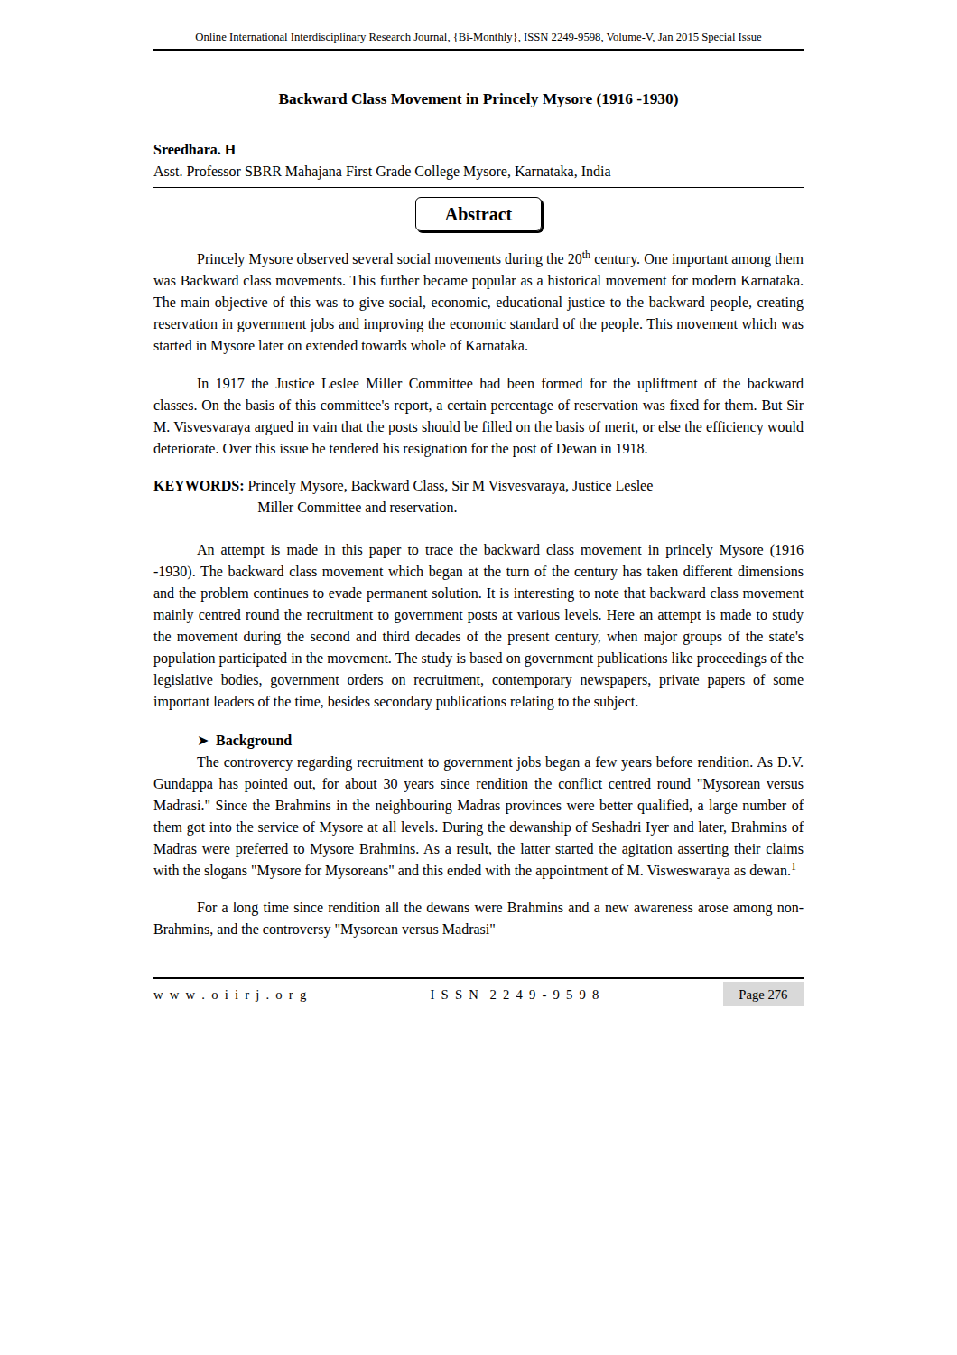Online International Interdisciplinary Research Journal, {Bi-Monthly}, ISSN 2249-9598, Volume-V, Jan 2015 Special Issue
Backward Class Movement in Princely Mysore (1916 -1930)
Sreedhara. H
Asst. Professor SBRR Mahajana First Grade College Mysore, Karnataka, India
Abstract
Princely Mysore observed several social movements during the 20th century. One important among them was Backward class movements. This further became popular as a historical movement for modern Karnataka. The main objective of this was to give social, economic, educational justice to the backward people, creating reservation in government jobs and improving the economic standard of the people. This movement which was started in Mysore later on extended towards whole of Karnataka.
In 1917 the Justice Leslee Miller Committee had been formed for the upliftment of the backward classes. On the basis of this committee's report, a certain percentage of reservation was fixed for them. But Sir M. Visvesvaraya argued in vain that the posts should be filled on the basis of merit, or else the efficiency would deteriorate. Over this issue he tendered his resignation for the post of Dewan in 1918.
KEYWORDS: Princely Mysore, Backward Class, Sir M Visvesvaraya, Justice Leslee Miller Committee and reservation.
An attempt is made in this paper to trace the backward class movement in princely Mysore (1916 -1930). The backward class movement which began at the turn of the century has taken different dimensions and the problem continues to evade permanent solution. It is interesting to note that backward class movement mainly centred round the recruitment to government posts at various levels. Here an attempt is made to study the movement during the second and third decades of the present century, when major groups of the state's population participated in the movement. The study is based on government publications like proceedings of the legislative bodies, government orders on recruitment, contemporary newspapers, private papers of some important leaders of the time, besides secondary publications relating to the subject.
Background
The controvercy regarding recruitment to government jobs began a few years before rendition. As D.V. Gundappa has pointed out, for about 30 years since rendition the conflict centred round "Mysorean versus Madrasi." Since the Brahmins in the neighbouring Madras provinces were better qualified, a large number of them got into the service of Mysore at all levels. During the dewanship of Seshadri Iyer and later, Brahmins of Madras were preferred to Mysore Brahmins. As a result, the latter started the agitation asserting their claims with the slogans "Mysore for Mysoreans" and this ended with the appointment of M. Visweswaraya as dewan.1
For a long time since rendition all the dewans were Brahmins and a new awareness arose among non-Brahmins, and the controversy "Mysorean versus Madrasi"
w w w . o i i r j . o r g
I S S N 2 2 4 9 - 9 5 9 8
Page 276